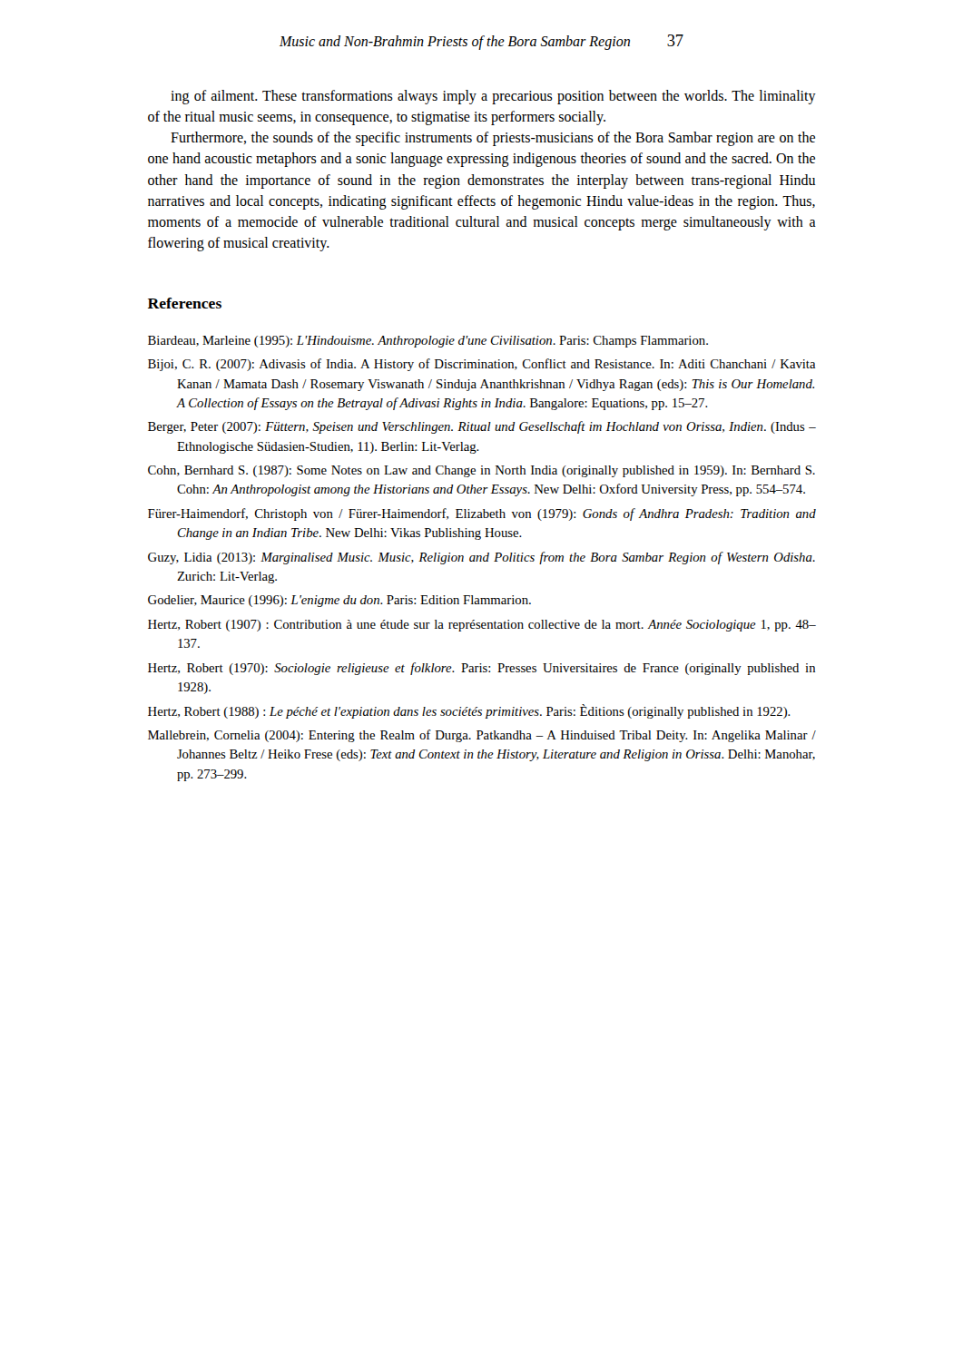Music and Non-Brahmin Priests of the Bora Sambar Region 37
ing of ailment. These transformations always imply a precarious position between the worlds. The liminality of the ritual music seems, in consequence, to stigmatise its performers socially.
Furthermore, the sounds of the specific instruments of priests-musicians of the Bora Sambar region are on the one hand acoustic metaphors and a sonic language expressing indigenous theories of sound and the sacred. On the other hand the importance of sound in the region demonstrates the interplay between trans-regional Hindu narratives and local concepts, indicating significant effects of hegemonic Hindu value-ideas in the region. Thus, moments of a memocide of vulnerable traditional cultural and musical concepts merge simultaneously with a flowering of musical creativity.
References
Biardeau, Marleine (1995): L'Hindouisme. Anthropologie d'une Civilisation. Paris: Champs Flammarion.
Bijoi, C. R. (2007): Adivasis of India. A History of Discrimination, Conflict and Resistance. In: Aditi Chanchani / Kavita Kanan / Mamata Dash / Rosemary Viswanath / Sinduja Ananthkrishnan / Vidhya Ragan (eds): This is Our Homeland. A Collection of Essays on the Betrayal of Adivasi Rights in India. Bangalore: Equations, pp. 15–27.
Berger, Peter (2007): Füttern, Speisen und Verschlingen. Ritual und Gesellschaft im Hochland von Orissa, Indien. (Indus – Ethnologische Südasien-Studien, 11). Berlin: Lit-Verlag.
Cohn, Bernhard S. (1987): Some Notes on Law and Change in North India (originally published in 1959). In: Bernhard S. Cohn: An Anthropologist among the Historians and Other Essays. New Delhi: Oxford University Press, pp. 554–574.
Fürer-Haimendorf, Christoph von / Fürer-Haimendorf, Elizabeth von (1979): Gonds of Andhra Pradesh: Tradition and Change in an Indian Tribe. New Delhi: Vikas Publishing House.
Guzy, Lidia (2013): Marginalised Music. Music, Religion and Politics from the Bora Sambar Region of Western Odisha. Zurich: Lit-Verlag.
Godelier, Maurice (1996): L'enigme du don. Paris: Edition Flammarion.
Hertz, Robert (1907) : Contribution à une étude sur la représentation collective de la mort. Année Sociologique 1, pp. 48–137.
Hertz, Robert (1970): Sociologie religieuse et folklore. Paris: Presses Universitaires de France (originally published in 1928).
Hertz, Robert (1988) : Le péché et l'expiation dans les sociétés primitives. Paris: Èditions (originally published in 1922).
Mallebrein, Cornelia (2004): Entering the Realm of Durga. Patkandha – A Hinduised Tribal Deity. In: Angelika Malinar / Johannes Beltz / Heiko Frese (eds): Text and Context in the History, Literature and Religion in Orissa. Delhi: Manohar, pp. 273–299.